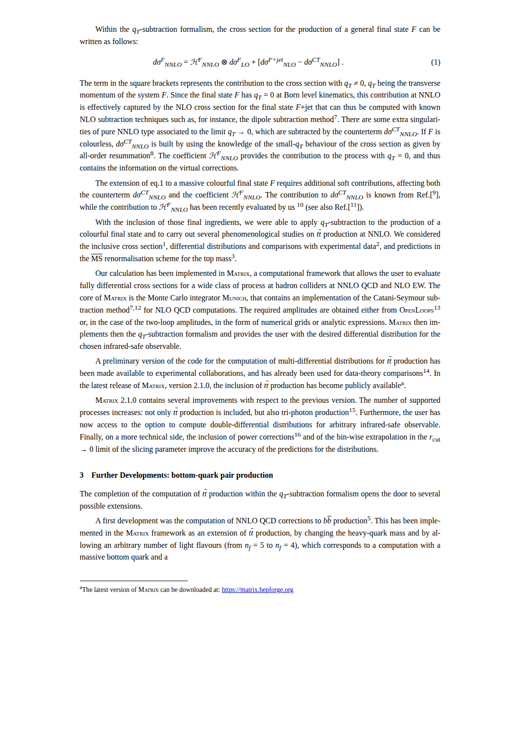Within the qT-subtraction formalism, the cross section for the production of a general final state F can be written as follows:
dσFNNLO = ℋFNNLO ⊗ dσFLO + [dσF+jetNLO − dσCTNNLO] .
(1)
The term in the square brackets represents the contribution to the cross section with qT ≠ 0, qT being the transverse momentum of the system F. Since the final state F has qT = 0 at Born level kinematics, this contribution at NNLO is effectively captured by the NLO cross section for the final state F+jet that can thus be computed with known NLO subtraction techniques such as, for instance, the dipole subtraction method7. There are some extra singularities of pure NNLO type associated to the limit qT → 0, which are subtracted by the counterterm dσCTNNLO. If F is colourless, dσCTNNLO is built by using the knowledge of the small-qT behaviour of the cross section as given by all-order resummation8. The coefficient ℋFNNLO provides the contribution to the process with qT = 0, and thus contains the information on the virtual corrections.
The extension of eq.1 to a massive colourful final state F requires additional soft contributions, affecting both the counterterm dσCTNNLO and the coefficient ℋFNNLO. The contribution to dσCTNNLO is known from Ref.[9], while the contribution to ℋFNNLO has been recently evaluated by us 10 (see also Ref.[11]).
With the inclusion of those final ingredients, we were able to apply qT-subtraction to the production of a colourful final state and to carry out several phenomenological studies on tt production at NNLO. We considered the inclusive cross section1, differential distributions and comparisons with experimental data2, and predictions in the MS renormalisation scheme for the top mass3.
Our calculation has been implemented in Matrix, a computational framework that allows the user to evaluate fully differential cross sections for a wide class of process at hadron colliders at NNLO QCD and NLO EW. The core of Matrix is the Monte Carlo integrator Munich, that contains an implementation of the Catani-Seymour subtraction method7,12 for NLO QCD computations. The required amplitudes are obtained either from OpenLoops13 or, in the case of the two-loop amplitudes, in the form of numerical grids or analytic expressions. Matrix then implements then the qT-subtraction formalism and provides the user with the desired differential distribution for the chosen infrared-safe observable.
A preliminary version of the code for the computation of multi-differential distributions for tt production has been made available to experimental collaborations, and has already been used for data-theory comparisons14. In the latest release of Matrix, version 2.1.0, the inclusion of tt production has become publicly availablea.
Matrix 2.1.0 contains several improvements with respect to the previous version. The number of supported processes increases: not only tt production is included, but also tri-photon production15. Furthermore, the user has now access to the option to compute double-differential distributions for arbitrary infrared-safe observable. Finally, on a more technical side, the inclusion of power corrections16 and of the bin-wise extrapolation in the rcut → 0 limit of the slicing parameter improve the accuracy of the predictions for the distributions.
3 Further Developments: bottom-quark pair production
The completion of the computation of tt production within the qT-subtraction formalism opens the door to several possible extensions.
A first development was the computation of NNLO QCD corrections to bb production5. This has been implemented in the Matrix framework as an extension of tt production, by changing the heavy-quark mass and by allowing an arbitrary number of light flavours (from nf = 5 to nf = 4), which corresponds to a computation with a massive bottom quark and a
aThe latest version of Matrix can be downloaded at: https://matrix.hepforge.org